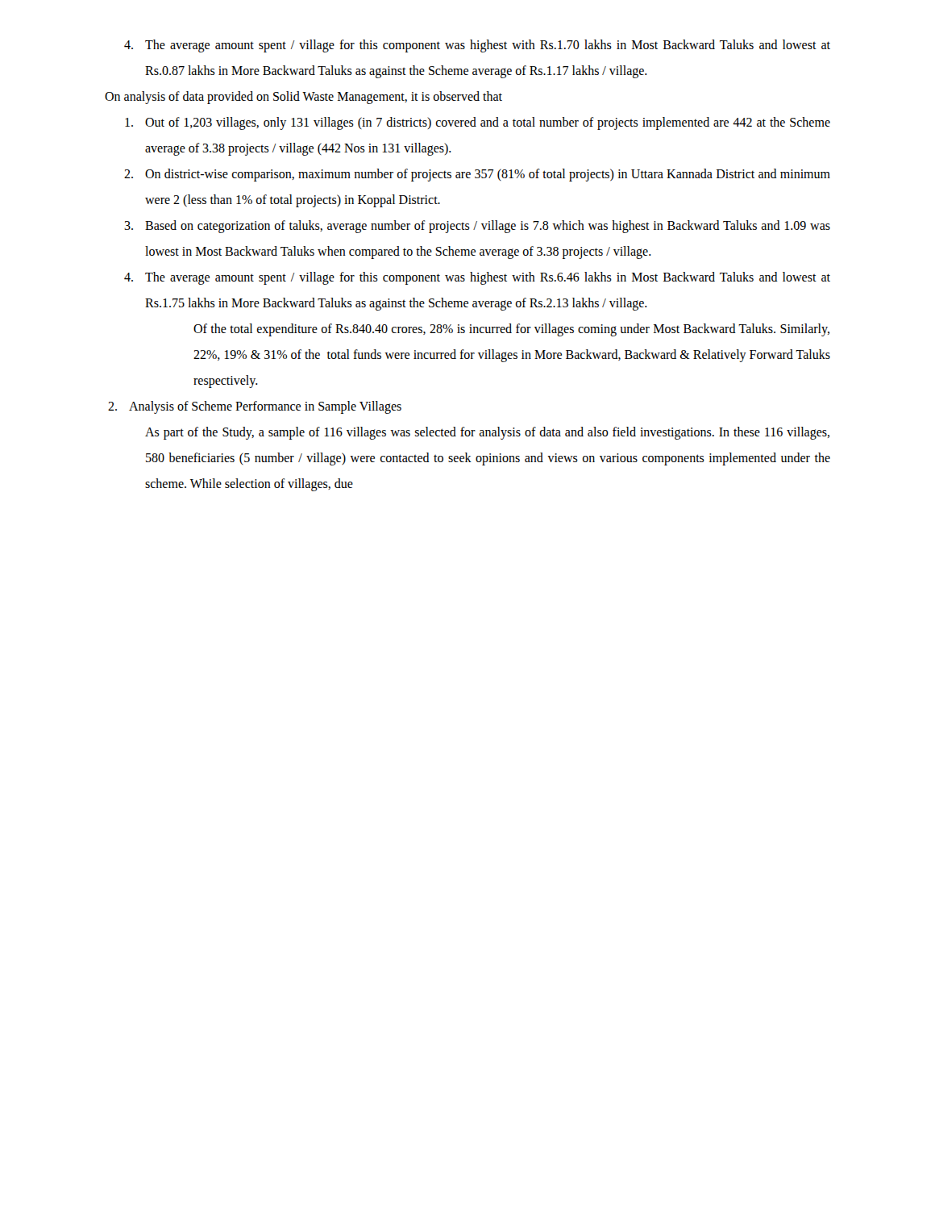The average amount spent / village for this component was highest with Rs.1.70 lakhs in Most Backward Taluks and lowest at Rs.0.87 lakhs in More Backward Taluks as against the Scheme average of Rs.1.17 lakhs / village.
On analysis of data provided on Solid Waste Management, it is observed that
Out of 1,203 villages, only 131 villages (in 7 districts) covered and a total number of projects implemented are 442 at the Scheme average of 3.38 projects / village (442 Nos in 131 villages).
On district-wise comparison, maximum number of projects are 357 (81% of total projects) in Uttara Kannada District and minimum were 2 (less than 1% of total projects) in Koppal District.
Based on categorization of taluks, average number of projects / village is 7.8 which was highest in Backward Taluks and 1.09 was lowest in Most Backward Taluks when compared to the Scheme average of 3.38 projects / village.
The average amount spent / village for this component was highest with Rs.6.46 lakhs in Most Backward Taluks and lowest at Rs.1.75 lakhs in More Backward Taluks as against the Scheme average of Rs.2.13 lakhs / village.
Of the total expenditure of Rs.840.40 crores, 28% is incurred for villages coming under Most Backward Taluks. Similarly, 22%, 19% & 31% of the total funds were incurred for villages in More Backward, Backward & Relatively Forward Taluks respectively.
Analysis of Scheme Performance in Sample Villages
As part of the Study, a sample of 116 villages was selected for analysis of data and also field investigations. In these 116 villages, 580 beneficiaries (5 number / village) were contacted to seek opinions and views on various components implemented under the scheme. While selection of villages, due